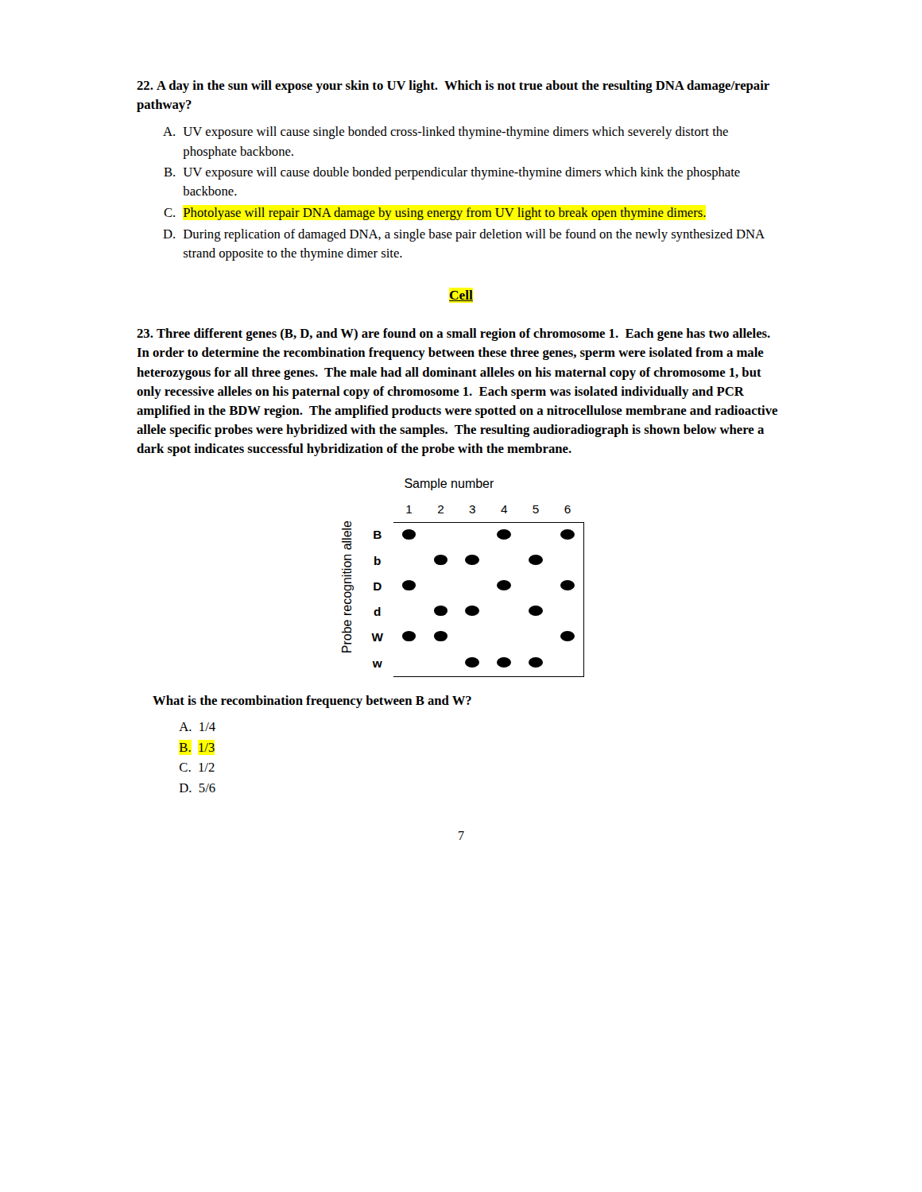22. A day in the sun will expose your skin to UV light. Which is not true about the resulting DNA damage/repair pathway?
UV exposure will cause single bonded cross-linked thymine-thymine dimers which severely distort the phosphate backbone.
UV exposure will cause double bonded perpendicular thymine-thymine dimers which kink the phosphate backbone.
Photolyase will repair DNA damage by using energy from UV light to break open thymine dimers.
During replication of damaged DNA, a single base pair deletion will be found on the newly synthesized DNA strand opposite to the thymine dimer site.
Cell
23. Three different genes (B, D, and W) are found on a small region of chromosome 1. Each gene has two alleles. In order to determine the recombination frequency between these three genes, sperm were isolated from a male heterozygous for all three genes. The male had all dominant alleles on his maternal copy of chromosome 1, but only recessive alleles on his paternal copy of chromosome 1. Each sperm was isolated individually and PCR amplified in the BDW region. The amplified products were spotted on a nitrocellulose membrane and radioactive allele specific probes were hybridized with the samples. The resulting audioradiograph is shown below where a dark spot indicates successful hybridization of the probe with the membrane.
Sample number
Probe recognition allele
| | 1 | 2 | 3 | 4 | 5 | 6 |
| --- | --- | --- | --- | --- | --- | --- |
| B | | | | | | |
| b | | | | | | |
| D | | | | | | |
| d | | | | | | |
| W | | | | | | |
| w | | | | | | |
What is the recombination frequency between B and W?
A. 1/4
B. 1/3
C. 1/2
D. 5/6
7